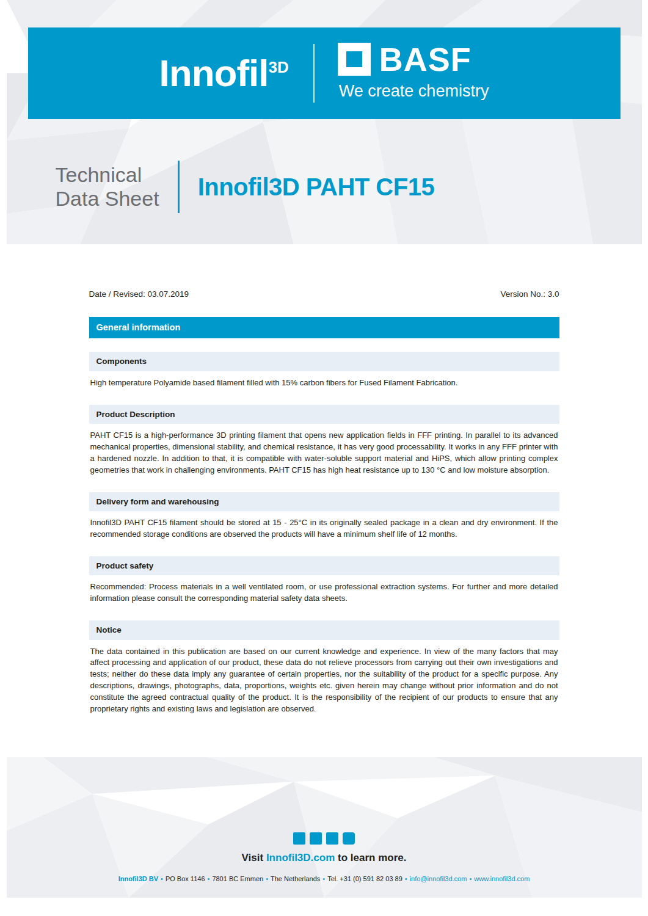Innofil3D
BASF
We create chemistry
Technical
Data Sheet
Innofil3D PAHT CF15
Date / Revised: 03.07.2019 Version No.: 3.0
General information
Components
High temperature Polyamide based filament filled with 15% carbon fibers for Fused Filament Fabrication.
Product Description
PAHT CF15 is a high-performance 3D printing filament that opens new application fields in FFF printing. In parallel to its advanced mechanical properties, dimensional stability, and chemical resistance, it has very good processability. It works in any FFF printer with a hardened nozzle. In addition to that, it is compatible with water-soluble support material and HiPS, which allow printing complex geometries that work in challenging environments. PAHT CF15 has high heat resistance up to 130 °C and low moisture absorption.
Delivery form and warehousing
Innofil3D PAHT CF15 filament should be stored at 15 - 25°C in its originally sealed package in a clean and dry environment. If the recommended storage conditions are observed the products will have a minimum shelf life of 12 months.
Product safety
Recommended: Process materials in a well ventilated room, or use professional extraction systems. For further and more detailed information please consult the corresponding material safety data sheets.
Notice
The data contained in this publication are based on our current knowledge and experience. In view of the many factors that may affect processing and application of our product, these data do not relieve processors from carrying out their own investigations and tests; neither do these data imply any guarantee of certain properties, nor the suitability of the product for a specific purpose. Any descriptions, drawings, photographs, data, proportions, weights etc. given herein may change without prior information and do not constitute the agreed contractual quality of the product. It is the responsibility of the recipient of our products to ensure that any proprietary rights and existing laws and legislation are observed.
Visit Innofil3D.com to learn more.
Innofil3D BV•PO Box 1146•7801 BC Emmen•The Netherlands•Tel. +31 (0) 591 82 03 89•info@innofil3d.com•www.innofil3d.com